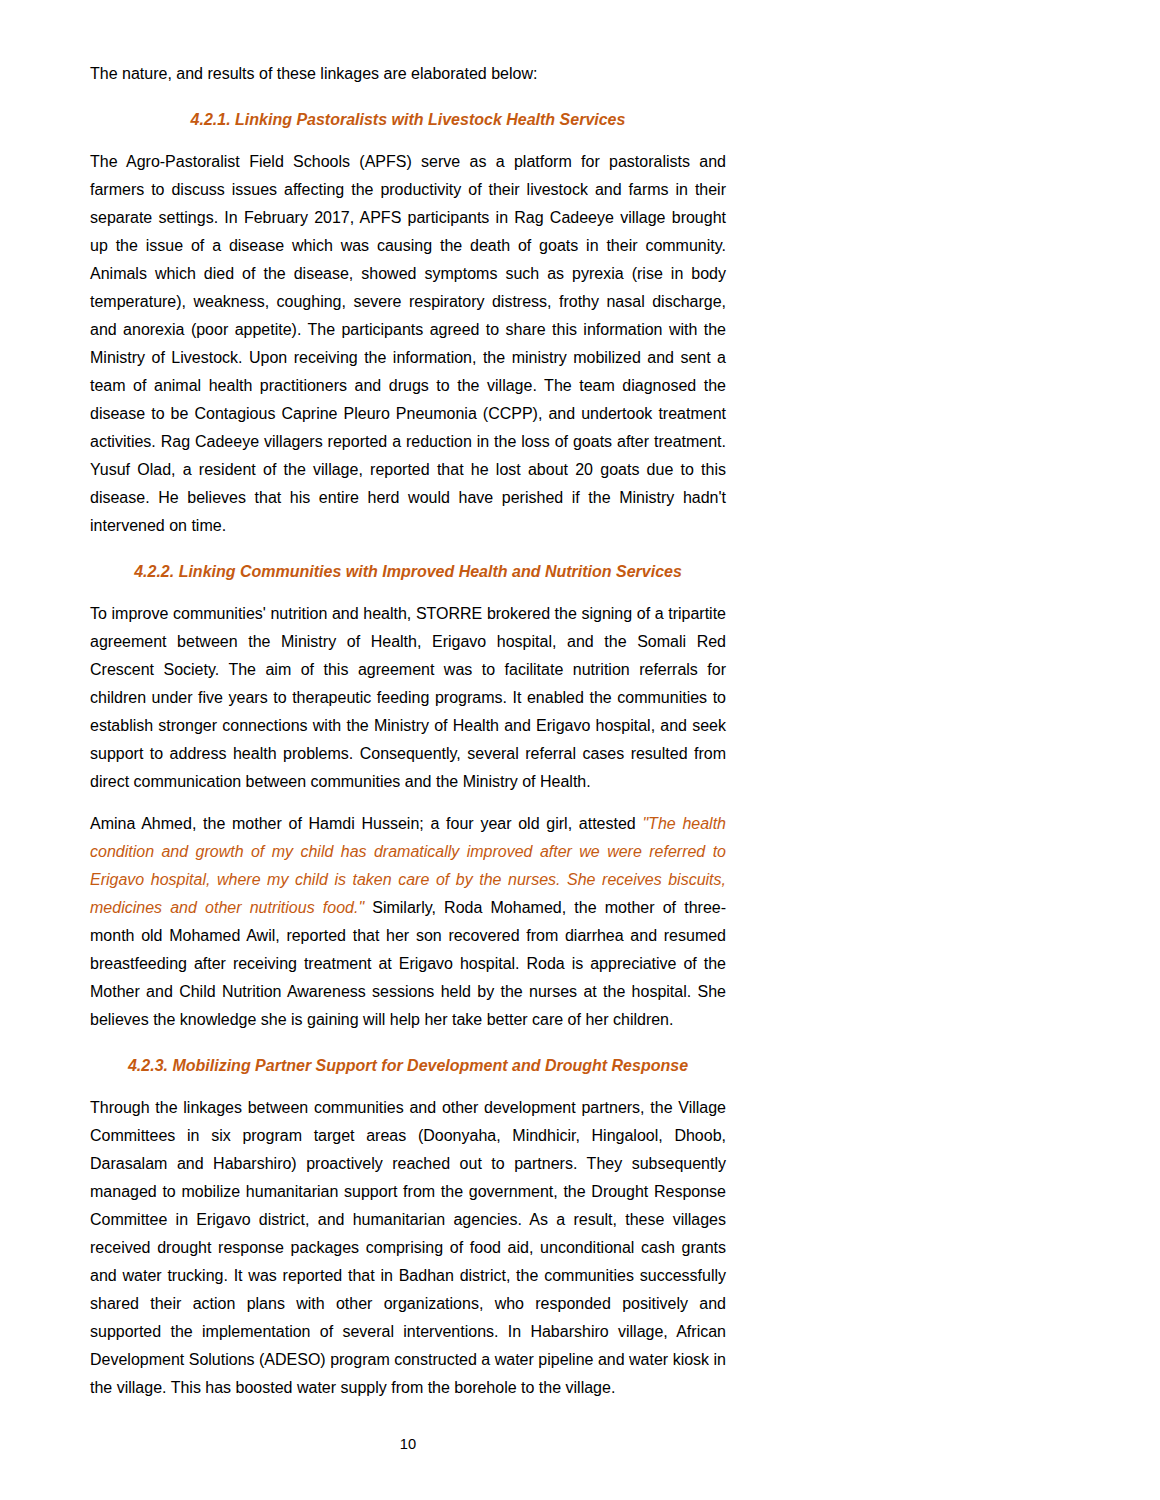The nature, and results of these linkages are elaborated below:
4.2.1. Linking Pastoralists with Livestock Health Services
The Agro-Pastoralist Field Schools (APFS) serve as a platform for pastoralists and farmers to discuss issues affecting the productivity of their livestock and farms in their separate settings. In February 2017, APFS participants in Rag Cadeeye village brought up the issue of a disease which was causing the death of goats in their community. Animals which died of the disease, showed symptoms such as pyrexia (rise in body temperature), weakness, coughing, severe respiratory distress, frothy nasal discharge, and anorexia (poor appetite). The participants agreed to share this information with the Ministry of Livestock. Upon receiving the information, the ministry mobilized and sent a team of animal health practitioners and drugs to the village. The team diagnosed the disease to be Contagious Caprine Pleuro Pneumonia (CCPP), and undertook treatment activities. Rag Cadeeye villagers reported a reduction in the loss of goats after treatment. Yusuf Olad, a resident of the village, reported that he lost about 20 goats due to this disease. He believes that his entire herd would have perished if the Ministry hadn't intervened on time.
4.2.2. Linking Communities with Improved Health and Nutrition Services
To improve communities' nutrition and health, STORRE brokered the signing of a tripartite agreement between the Ministry of Health, Erigavo hospital, and the Somali Red Crescent Society. The aim of this agreement was to facilitate nutrition referrals for children under five years to therapeutic feeding programs. It enabled the communities to establish stronger connections with the Ministry of Health and Erigavo hospital, and seek support to address health problems. Consequently, several referral cases resulted from direct communication between communities and the Ministry of Health.
Amina Ahmed, the mother of Hamdi Hussein; a four year old girl, attested "The health condition and growth of my child has dramatically improved after we were referred to Erigavo hospital, where my child is taken care of by the nurses. She receives biscuits, medicines and other nutritious food." Similarly, Roda Mohamed, the mother of three-month old Mohamed Awil, reported that her son recovered from diarrhea and resumed breastfeeding after receiving treatment at Erigavo hospital. Roda is appreciative of the Mother and Child Nutrition Awareness sessions held by the nurses at the hospital. She believes the knowledge she is gaining will help her take better care of her children.
4.2.3. Mobilizing Partner Support for Development and Drought Response
Through the linkages between communities and other development partners, the Village Committees in six program target areas (Doonyaha, Mindhicir, Hingalool, Dhoob, Darasalam and Habarshiro) proactively reached out to partners. They subsequently managed to mobilize humanitarian support from the government, the Drought Response Committee in Erigavo district, and humanitarian agencies. As a result, these villages received drought response packages comprising of food aid, unconditional cash grants and water trucking. It was reported that in Badhan district, the communities successfully shared their action plans with other organizations, who responded positively and supported the implementation of several interventions. In Habarshiro village, African Development Solutions (ADESO) program constructed a water pipeline and water kiosk in the village. This has boosted water supply from the borehole to the village.
10